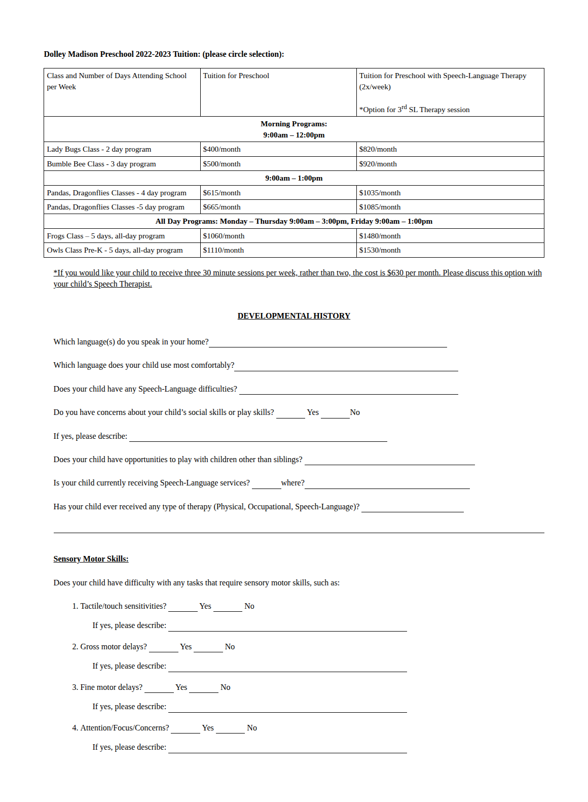Dolley Madison Preschool 2022-2023 Tuition: (please circle selection):
| Class and Number of Days Attending School per Week | Tuition for Preschool | Tuition for Preschool with Speech-Language Therapy (2x/week) *Option for 3 rd SL Therapy session |
| Morning Programs: 9:00am – 12:00pm |
| Lady Bugs Class - 2 day program | $400/month | $820/month |
| Bumble Bee Class - 3 day program | $500/month | $920/month |
| 9:00am – 1:00pm |
| Pandas, Dragonflies Classes - 4 day program | $615/month | $1035/month |
| Pandas, Dragonflies Classes -5 day program | $665/month | $1085/month |
| All Day Programs: Monday – Thursday 9:00am – 3:00pm, Friday 9:00am – 1:00pm |
| Frogs Class – 5 days, all-day program | $1060/month | $1480/month |
| Owls Class Pre-K - 5 days, all-day program | $1110/month | $1530/month |
*If you would like your child to receive three 30 minute sessions per week, rather than two, the cost is $630 per month. Please discuss this option with your child’s Speech Therapist.
DEVELOPMENTAL HISTORY
Which language(s) do you speak in your home?
Which language does your child use most comfortably?
Does your child have any Speech-Language difficulties?
Do you have concerns about your child’s social skills or play skills? Yes No
If yes, please describe:
Does your child have opportunities to play with children other than siblings?
Is your child currently receiving Speech-Language services? where?
Has your child ever received any type of therapy (Physical, Occupational, Speech-Language)?
Sensory Motor Skills:
Does your child have difficulty with any tasks that require sensory motor skills, such as:
Tactile/touch sensitivities? Yes No
If yes, please describe:
Gross motor delays? Yes No
If yes, please describe:
Fine motor delays? Yes No
If yes, please describe:
Attention/Focus/Concerns? Yes No
If yes, please describe: